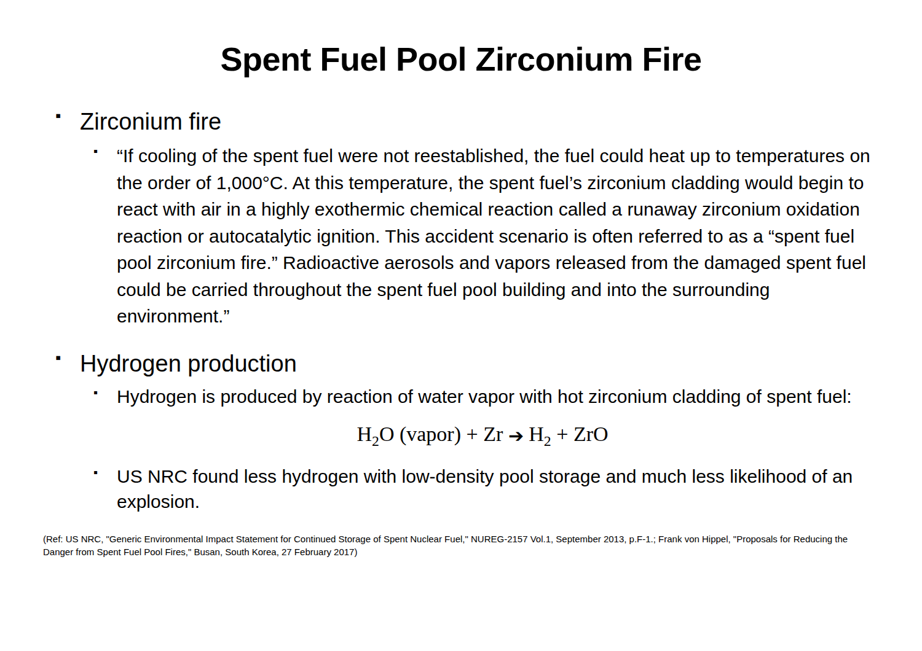Spent Fuel Pool Zirconium Fire
Zirconium fire
“If cooling of the spent fuel were not reestablished, the fuel could heat up to temperatures on the order of 1,000°C. At this temperature, the spent fuel’s zirconium cladding would begin to react with air in a highly exothermic chemical reaction called a runaway zirconium oxidation reaction or autocatalytic ignition. This accident scenario is often referred to as a “spent fuel pool zirconium fire.” Radioactive aerosols and vapors released from the damaged spent fuel could be carried throughout the spent fuel pool building and into the surrounding environment.”
Hydrogen production
Hydrogen is produced by reaction of water vapor with hot zirconium cladding of spent fuel:
H2O (vapor) + Zr ➔ H2 + ZrO
US NRC found less hydrogen with low-density pool storage and much less likelihood of an explosion.
(Ref: US NRC, "Generic Environmental Impact Statement for Continued Storage of Spent Nuclear Fuel," NUREG-2157 Vol.1, September 2013, p.F-1.; Frank von Hippel, "Proposals for Reducing the Danger from Spent Fuel Pool Fires," Busan, South Korea, 27 February 2017)